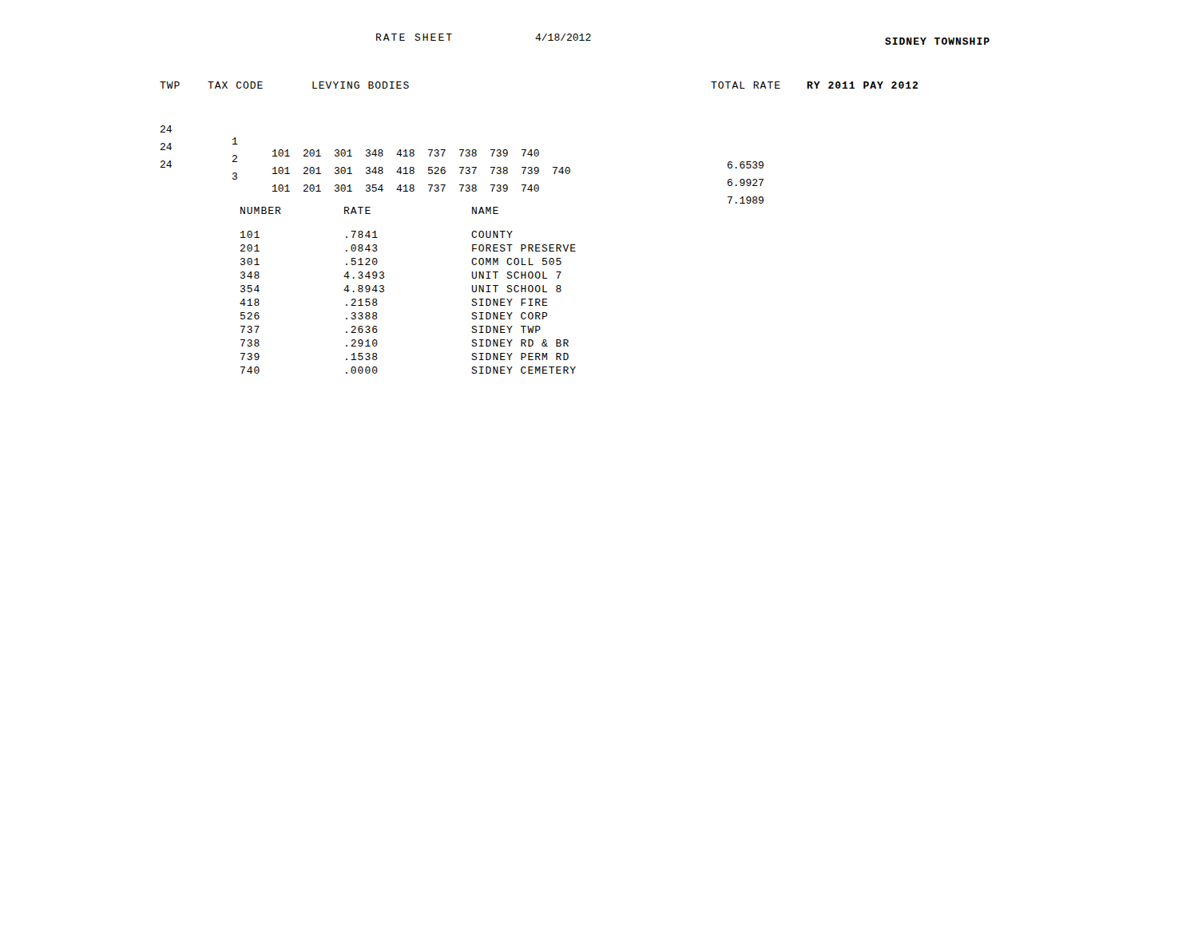RATE SHEET 4/18/2012 SIDNEY TOWNSHIP
TWP TAX CODE LEVYING BODIES TOTAL RATE RY 2011 PAY 2012
24 1 101 201 301 348 418 737 738 739 740 6.6539
24 2 101 201 301 348 418 526 737 738 739 740 6.9927
24 3 101 201 301 354 418 737 738 739 740 7.1989
| NUMBER | RATE | NAME |
| --- | --- | --- |
| 101 | .7841 | COUNTY |
| 201 | .0843 | FOREST PRESERVE |
| 301 | .5120 | COMM COLL 505 |
| 348 | 4.3493 | UNIT SCHOOL 7 |
| 354 | 4.8943 | UNIT SCHOOL 8 |
| 418 | .2158 | SIDNEY FIRE |
| 526 | .3388 | SIDNEY CORP |
| 737 | .2636 | SIDNEY TWP |
| 738 | .2910 | SIDNEY RD & BR |
| 739 | .1538 | SIDNEY PERM RD |
| 740 | .0000 | SIDNEY CEMETERY |